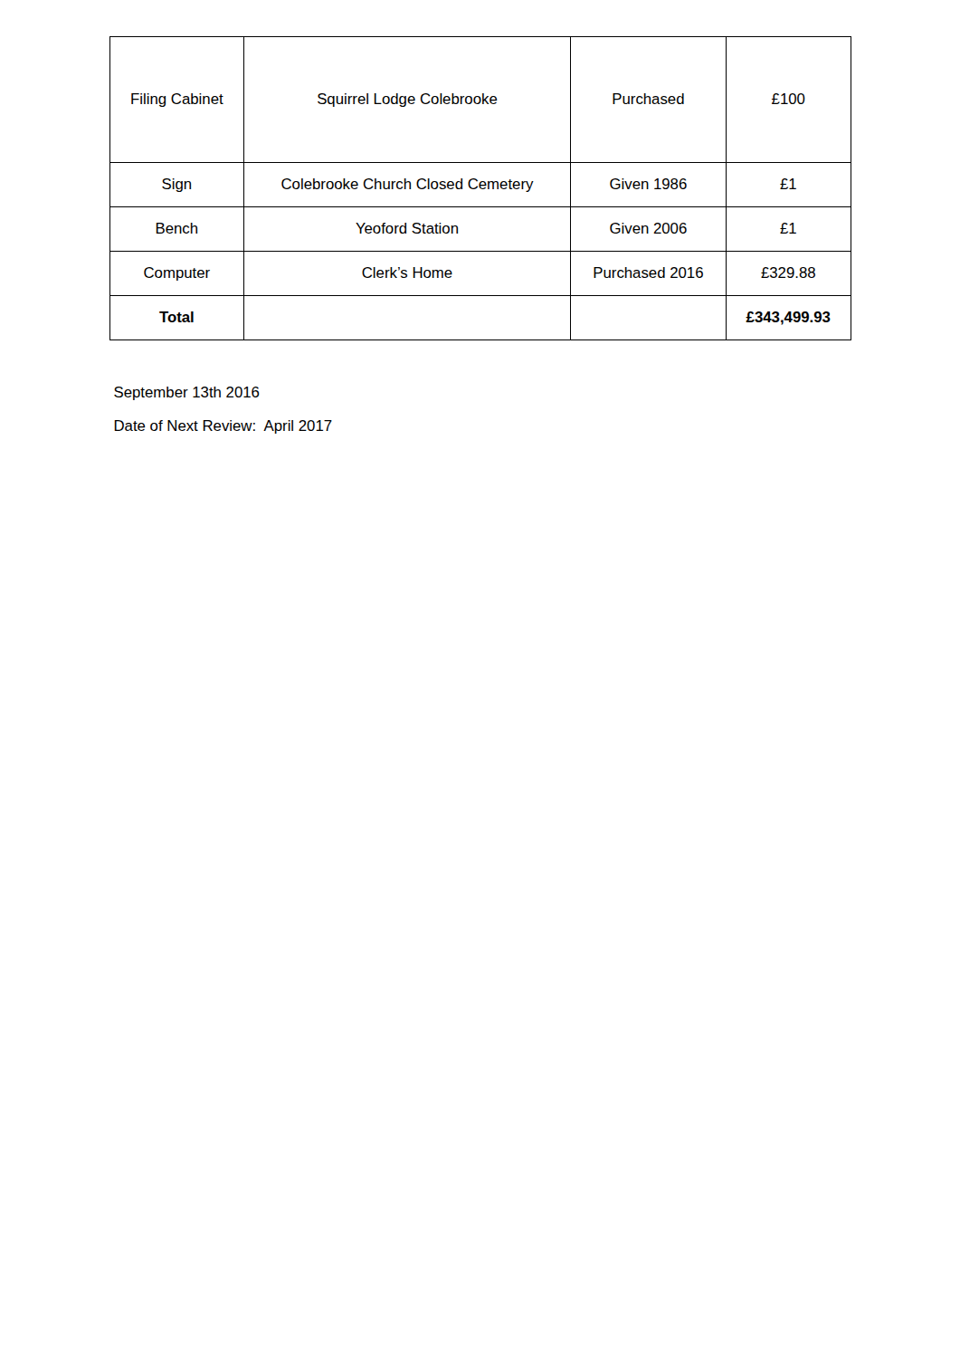| Filing Cabinet | Squirrel Lodge Colebrooke | Purchased | £100 |
| Sign | Colebrooke Church Closed Cemetery | Given 1986 | £1 |
| Bench | Yeoford Station | Given 2006 | £1 |
| Computer | Clerk’s Home | Purchased 2016 | £329.88 |
| Total | | | £343,499.93 |
September 13th 2016
Date of Next Review: April 2017